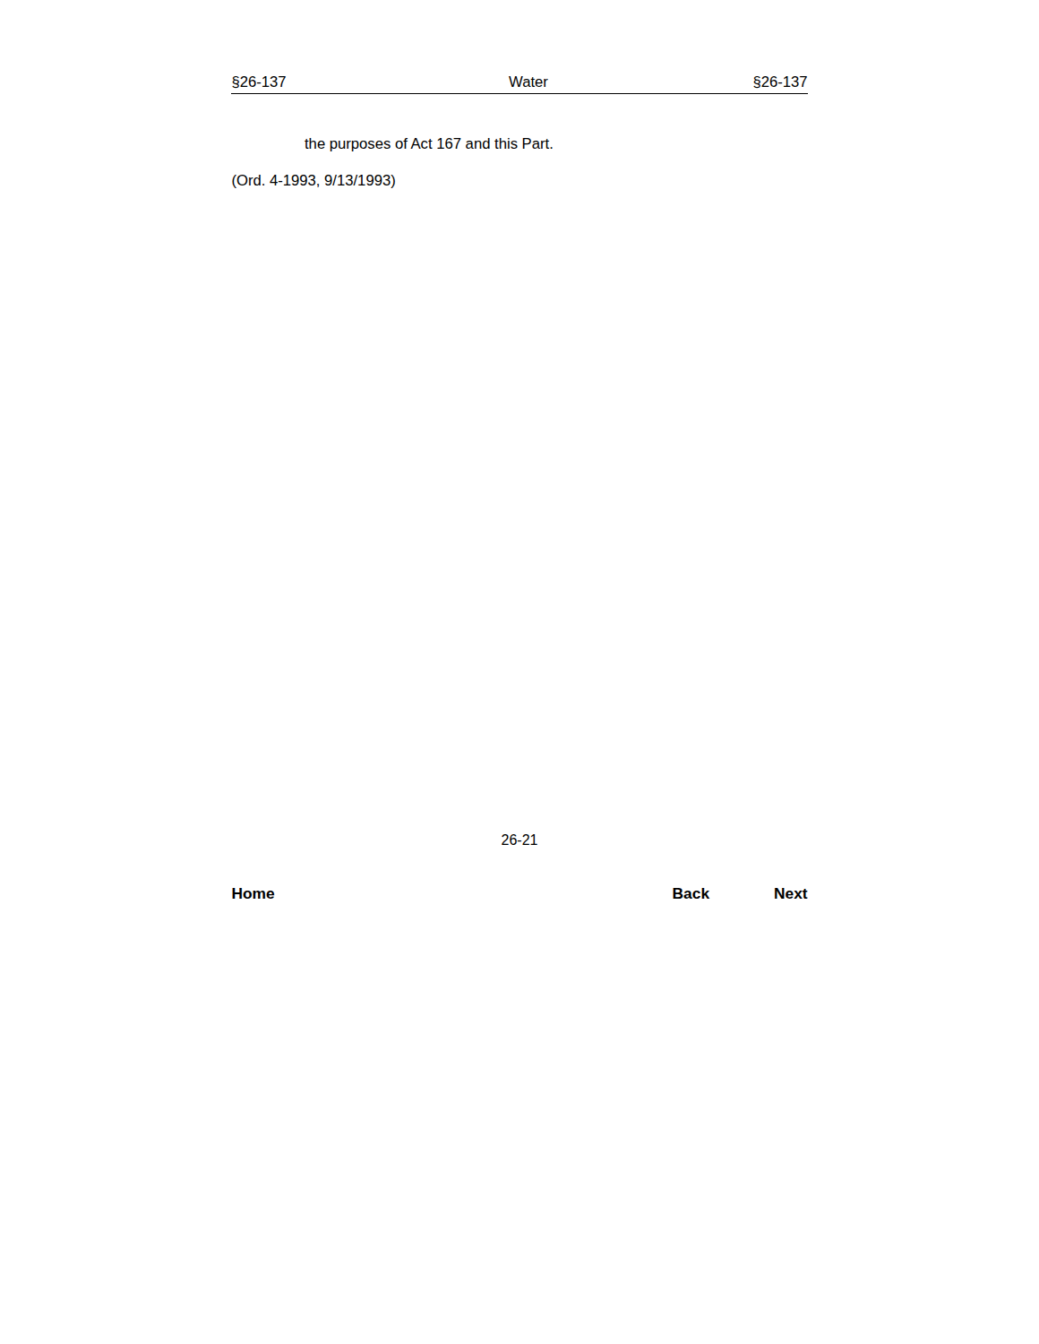§26-137 Water §26-137
the purposes of Act 167 and this Part.
(Ord. 4-1993, 9/13/1993)
26-21
Home Back Next